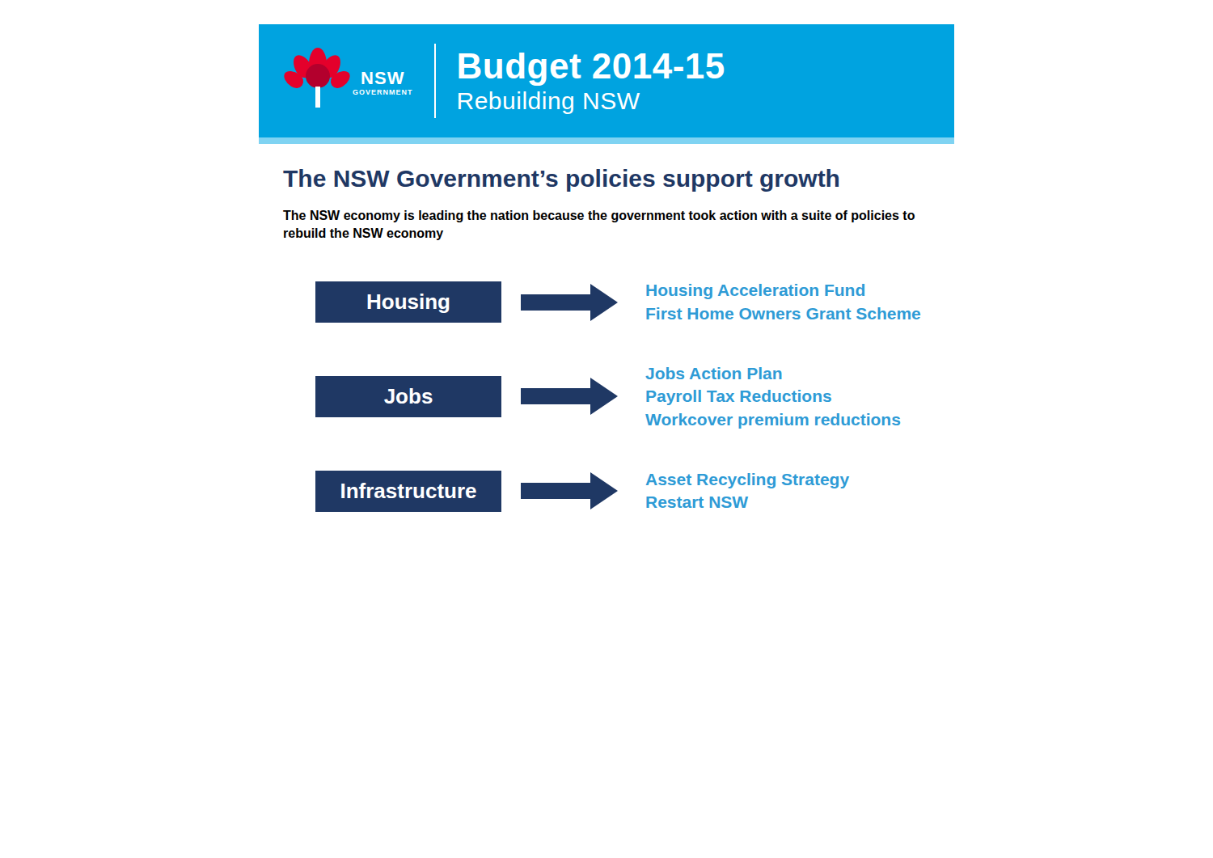NSW GOVERNMENT
Budget 2014-15 Rebuilding NSW
The NSW Government’s policies support growth
The NSW economy is leading the nation because the government took action with a suite of policies to rebuild the NSW economy
Housing
Housing Acceleration Fund
First Home Owners Grant Scheme
Jobs
Jobs Action Plan
Payroll Tax Reductions
Workcover premium reductions
Infrastructure
Asset Recycling Strategy
Restart NSW